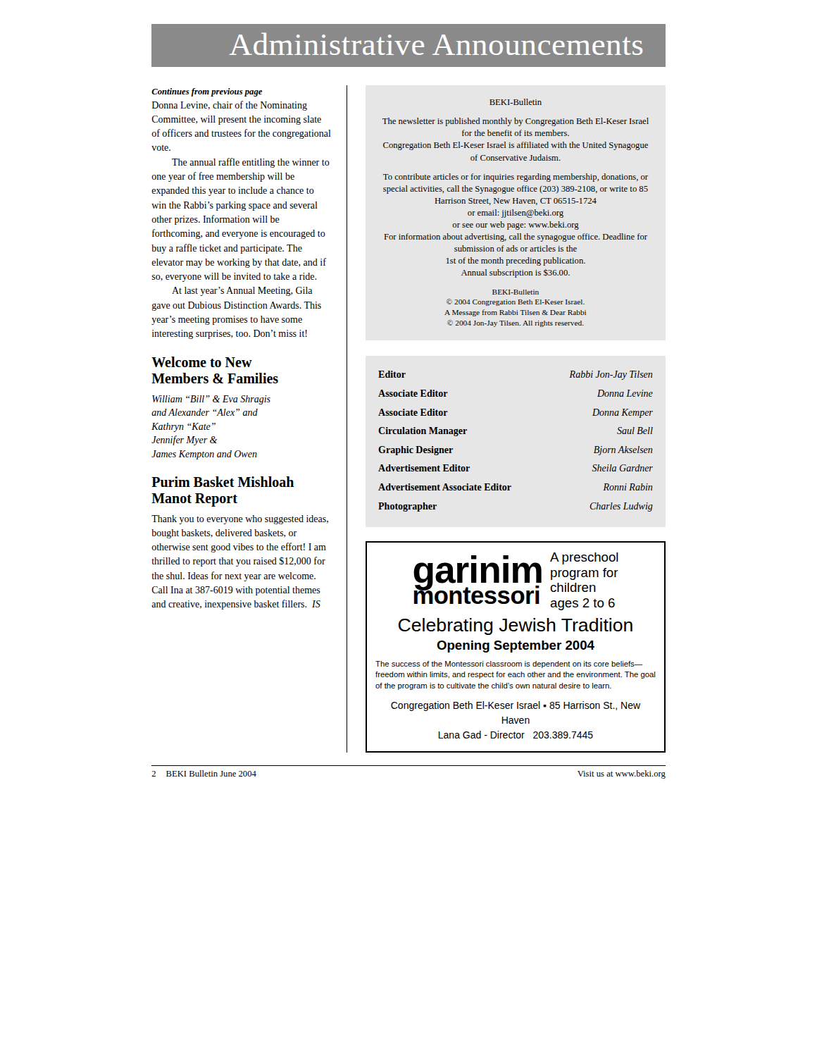Administrative Announcements
Continues from previous page
Donna Levine, chair of the Nominating Committee, will present the incoming slate of officers and trustees for the congregational vote.
The annual raffle entitling the winner to one year of free membership will be expanded this year to include a chance to win the Rabbi’s parking space and several other prizes. Information will be forthcoming, and everyone is encouraged to buy a raffle ticket and participate. The elevator may be working by that date, and if so, everyone will be invited to take a ride.
At last year’s Annual Meeting, Gila gave out Dubious Distinction Awards. This year’s meeting promises to have some interesting surprises, too. Don’t miss it!
Welcome to New
Members & Families
William “Bill” & Eva Shragis
and Alexander “Alex” and
Kathryn “Kate”
Jennifer Myer &
James Kempton and Owen
Purim Basket Mishloah
Manot Report
Thank you to everyone who suggested ideas, bought baskets, delivered baskets, or otherwise sent good vibes to the effort! I am thrilled to report that you raised $12,000 for the shul. Ideas for next year are welcome. Call Ina at 387-6019 with potential themes and creative, inexpensive basket fillers. IS
BEKI-Bulletin
The newsletter is published monthly by Congregation Beth El-Keser Israel for the benefit of its members.
Congregation Beth El-Keser Israel is affiliated with the United Synagogue of Conservative Judaism.
To contribute articles or for inquiries regarding membership, donations, or special activities, call the Synagogue office (203) 389-2108, or write to 85 Harrison Street, New Haven, CT 06515-1724
or email: jjtilsen@beki.org
or see our web page: www.beki.org
For information about advertising, call the synagogue office. Deadline for submission of ads or articles is the
1st of the month preceding publication.
Annual subscription is $36.00.
BEKI-Bulletin
© 2004 Congregation Beth El-Keser Israel.
A Message from Rabbi Tilsen & Dear Rabbi
© 2004 Jon-Jay Tilsen. All rights reserved.
Editor Rabbi Jon-Jay Tilsen
Associate Editor Donna Levine
Associate Editor Donna Kemper
Circulation Manager Saul Bell
Graphic Designer Bjorn Akselsen
Advertisement Editor Sheila Gardner
Advertisement Associate Editor Ronni Rabin
Photographer Charles Ludwig
garinim
montessori
A preschool
program for
children
ages 2 to 6
Celebrating Jewish Tradition
Opening September 2004
The success of the Montessori classroom is dependent on its core beliefs—freedom within limits, and respect for each other and the environment. The goal of the program is to cultivate the child’s own natural desire to learn.
Congregation Beth El-Keser Israel ▪ 85 Harrison St., New Haven
Lana Gad - Director 203.389.7445
2 BEKI Bulletin June 2004
Visit us at www.beki.org